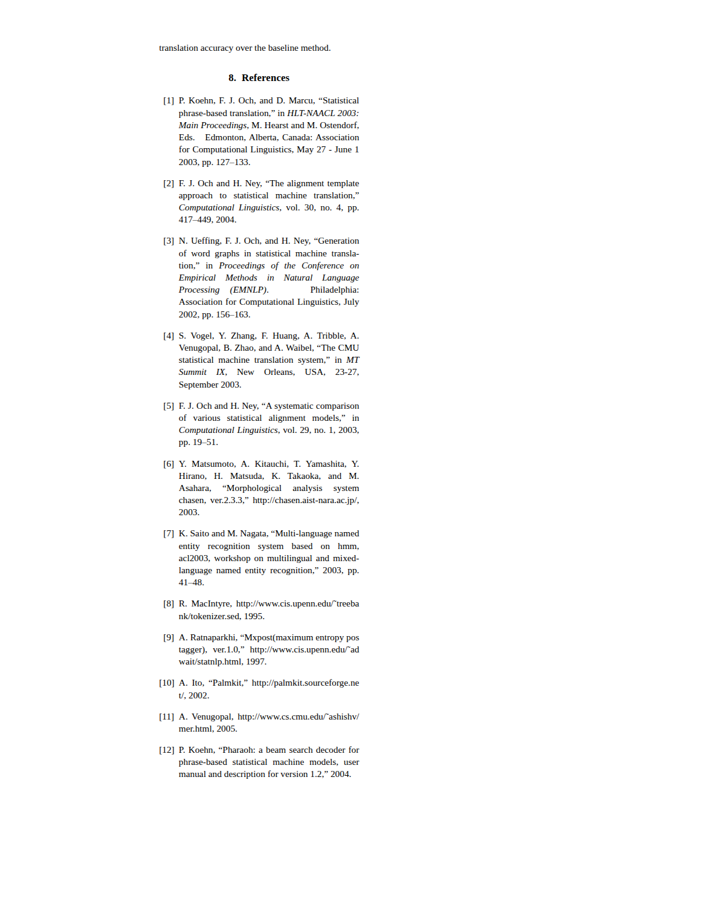translation accuracy over the baseline method.
8. References
[1] P. Koehn, F. J. Och, and D. Marcu, “Statistical phrase-based translation,” in HLT-NAACL 2003: Main Proceedings, M. Hearst and M. Ostendorf, Eds. Edmonton, Alberta, Canada: Association for Computational Linguistics, May 27 - June 1 2003, pp. 127–133.
[2] F. J. Och and H. Ney, “The alignment template approach to statistical machine translation,” Computational Linguistics, vol. 30, no. 4, pp. 417–449, 2004.
[3] N. Ueffing, F. J. Och, and H. Ney, “Generation of word graphs in statistical machine translation,” in Proceedings of the Conference on Empirical Methods in Natural Language Processing (EMNLP). Philadelphia: Association for Computational Linguistics, July 2002, pp. 156–163.
[4] S. Vogel, Y. Zhang, F. Huang, A. Tribble, A. Venugopal, B. Zhao, and A. Waibel, “The CMU statistical machine translation system,” in MT Summit IX, New Orleans, USA, 23-27, September 2003.
[5] F. J. Och and H. Ney, “A systematic comparison of various statistical alignment models,” in Computational Linguistics, vol. 29, no. 1, 2003, pp. 19–51.
[6] Y. Matsumoto, A. Kitauchi, T. Yamashita, Y. Hirano, H. Matsuda, K. Takaoka, and M. Asahara, “Morphological analysis system chasen, ver.2.3.3,” http://chasen.aist-nara.ac.jp/, 2003.
[7] K. Saito and M. Nagata, “Multi-language named entity recognition system based on hmm, acl2003, workshop on multilingual and mixed-language named entity recognition,” 2003, pp. 41–48.
[8] R. MacIntyre, http://www.cis.upenn.edu/˜treebank/tokenizer.sed, 1995.
[9] A. Ratnaparkhi, “Mxpost(maximum entropy pos tagger), ver.1.0,” http://www.cis.upenn.edu/˜adwait/statnlp.html, 1997.
[10] A. Ito, “Palmkit,” http://palmkit.sourceforge.net/, 2002.
[11] A. Venugopal, http://www.cs.cmu.edu/˜ashishv/mer.html, 2005.
[12] P. Koehn, “Pharaoh: a beam search decoder for phrase-based statistical machine models, user manual and description for version 1.2,” 2004.